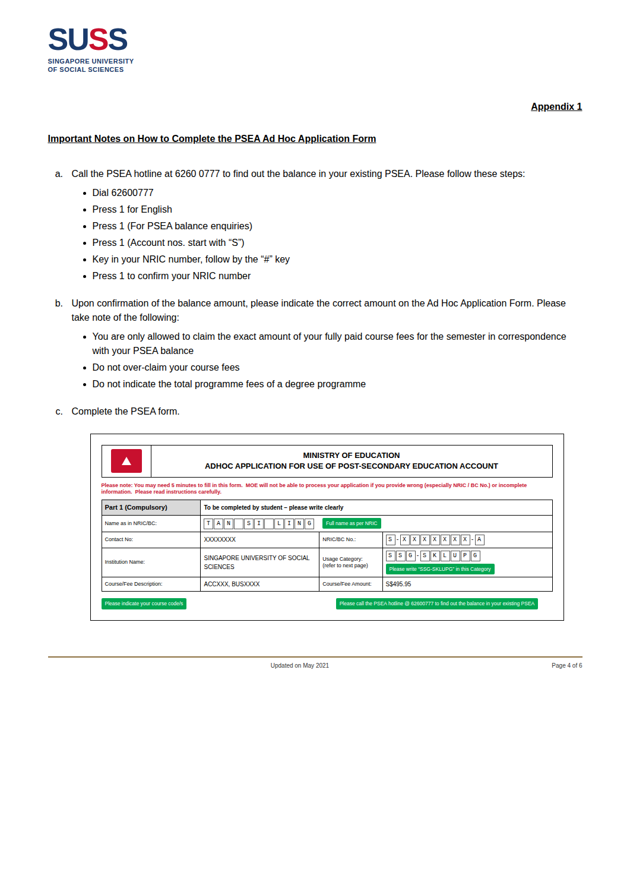SUSS
SINGAPORE UNIVERSITY
OF SOCIAL SCIENCES
Appendix 1
Important Notes on How to Complete the PSEA Ad Hoc Application Form
Call the PSEA hotline at 6260 0777 to find out the balance in your existing PSEA. Please follow these steps:
Dial 62600777
Press 1 for English
Press 1 (For PSEA balance enquiries)
Press 1 (Account nos. start with “S”)
Key in your NRIC number, follow by the “#” key
Press 1 to confirm your NRIC number
Upon confirmation of the balance amount, please indicate the correct amount on the Ad Hoc Application Form. Please take note of the following:
You are only allowed to claim the exact amount of your fully paid course fees for the semester in correspondence with your PSEA balance
Do not over-claim your course fees
Do not indicate the total programme fees of a degree programme
Complete the PSEA form.
MINISTRY OF EDUCATION
ADHOC APPLICATION FOR USE OF POST-SECONDARY EDUCATION ACCOUNT
Please note: You may need 5 minutes to fill in this form. MOE will not be able to process your application if you provide wrong (especially NRIC / BC No.) or incomplete information. Please read instructions carefully.
| Part 1 (Compulsory) | To be completed by student – please write clearly |
| Name as in NRIC/BC: | T A N S I L I N G Full name as per NRIC |
| Contact No: | XXXXXXXX | NRIC/BC No.: | S - X X X X X X X - A |
| Institution Name: | SINGAPORE UNIVERSITY OF SOCIAL SCIENCES | Usage Category: (refer to next page) | S S G - S K L U P G Please write “SSG-SKLUPG” in this Category |
| Course/Fee Description: | ACCXXX, BUSXXXX | Course/Fee Amount: | S$495.95 |
Please indicate your course code/s
Please call the PSEA hotline @ 62600777 to find out the balance in your existing PSEA
Updated on May 2021 Page 4 of 6